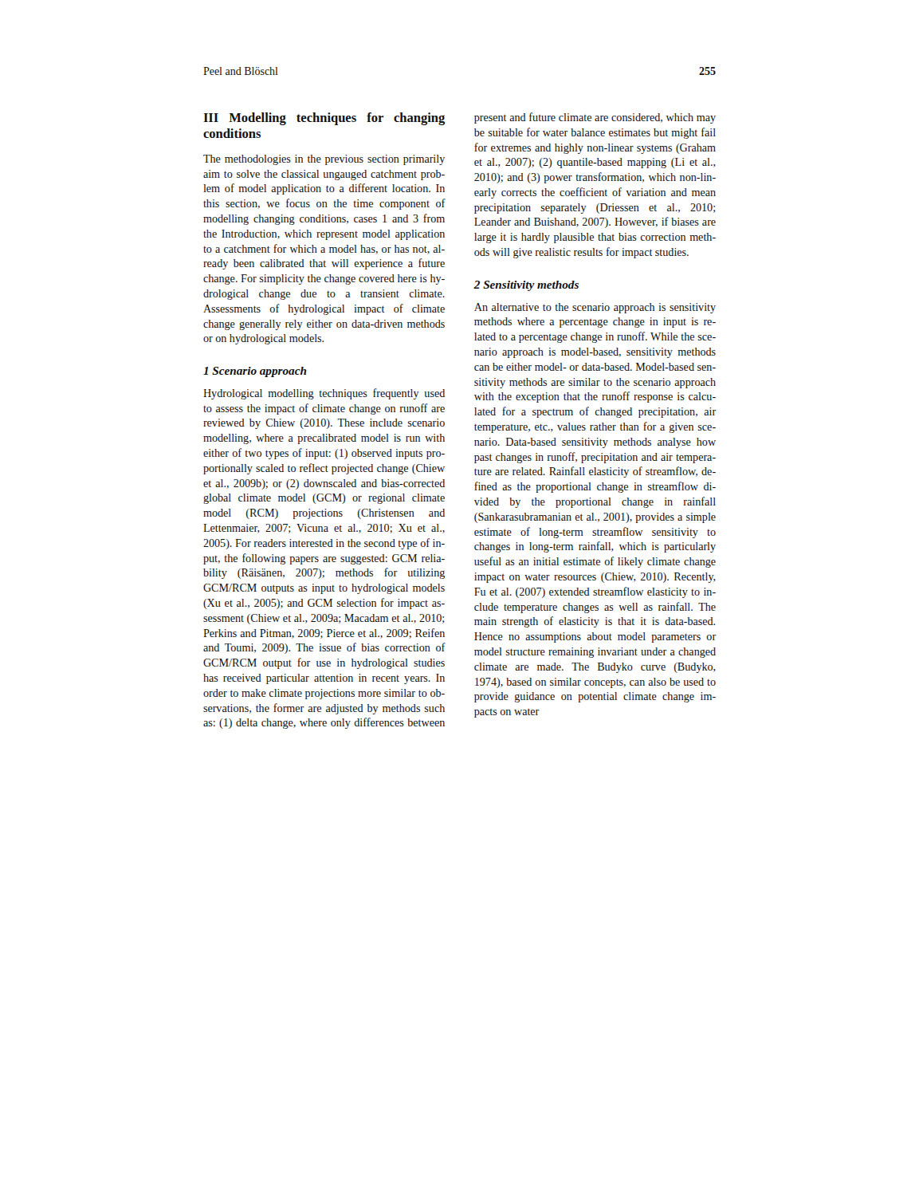Peel and Blöschl 255
III Modelling techniques for changing conditions
The methodologies in the previous section primarily aim to solve the classical ungauged catchment problem of model application to a different location. In this section, we focus on the time component of modelling changing conditions, cases 1 and 3 from the Introduction, which represent model application to a catchment for which a model has, or has not, already been calibrated that will experience a future change. For simplicity the change covered here is hydrological change due to a transient climate. Assessments of hydrological impact of climate change generally rely either on data-driven methods or on hydrological models.
1 Scenario approach
Hydrological modelling techniques frequently used to assess the impact of climate change on runoff are reviewed by Chiew (2010). These include scenario modelling, where a precalibrated model is run with either of two types of input: (1) observed inputs proportionally scaled to reflect projected change (Chiew et al., 2009b); or (2) downscaled and bias-corrected global climate model (GCM) or regional climate model (RCM) projections (Christensen and Lettenmaier, 2007; Vicuna et al., 2010; Xu et al., 2005). For readers interested in the second type of input, the following papers are suggested: GCM reliability (Räisänen, 2007); methods for utilizing GCM/RCM outputs as input to hydrological models (Xu et al., 2005); and GCM selection for impact assessment (Chiew et al., 2009a; Macadam et al., 2010; Perkins and Pitman, 2009; Pierce et al., 2009; Reifen and Toumi, 2009). The issue of bias correction of GCM/RCM output for use in hydrological studies has received particular attention in recent years. In order to make climate projections more similar to observations, the former are adjusted by methods such as: (1) delta change, where only differences between present and future climate are considered, which may be suitable for water balance estimates but might fail for extremes and highly non-linear systems (Graham et al., 2007); (2) quantile-based mapping (Li et al., 2010); and (3) power transformation, which non-linearly corrects the coefficient of variation and mean precipitation separately (Driessen et al., 2010; Leander and Buishand, 2007). However, if biases are large it is hardly plausible that bias correction methods will give realistic results for impact studies.
2 Sensitivity methods
An alternative to the scenario approach is sensitivity methods where a percentage change in input is related to a percentage change in runoff. While the scenario approach is model-based, sensitivity methods can be either model- or data-based. Model-based sensitivity methods are similar to the scenario approach with the exception that the runoff response is calculated for a spectrum of changed precipitation, air temperature, etc., values rather than for a given scenario. Data-based sensitivity methods analyse how past changes in runoff, precipitation and air temperature are related. Rainfall elasticity of streamflow, defined as the proportional change in streamflow divided by the proportional change in rainfall (Sankarasubramanian et al., 2001), provides a simple estimate of long-term streamflow sensitivity to changes in long-term rainfall, which is particularly useful as an initial estimate of likely climate change impact on water resources (Chiew, 2010). Recently, Fu et al. (2007) extended streamflow elasticity to include temperature changes as well as rainfall. The main strength of elasticity is that it is data-based. Hence no assumptions about model parameters or model structure remaining invariant under a changed climate are made. The Budyko curve (Budyko, 1974), based on similar concepts, can also be used to provide guidance on potential climate change impacts on water